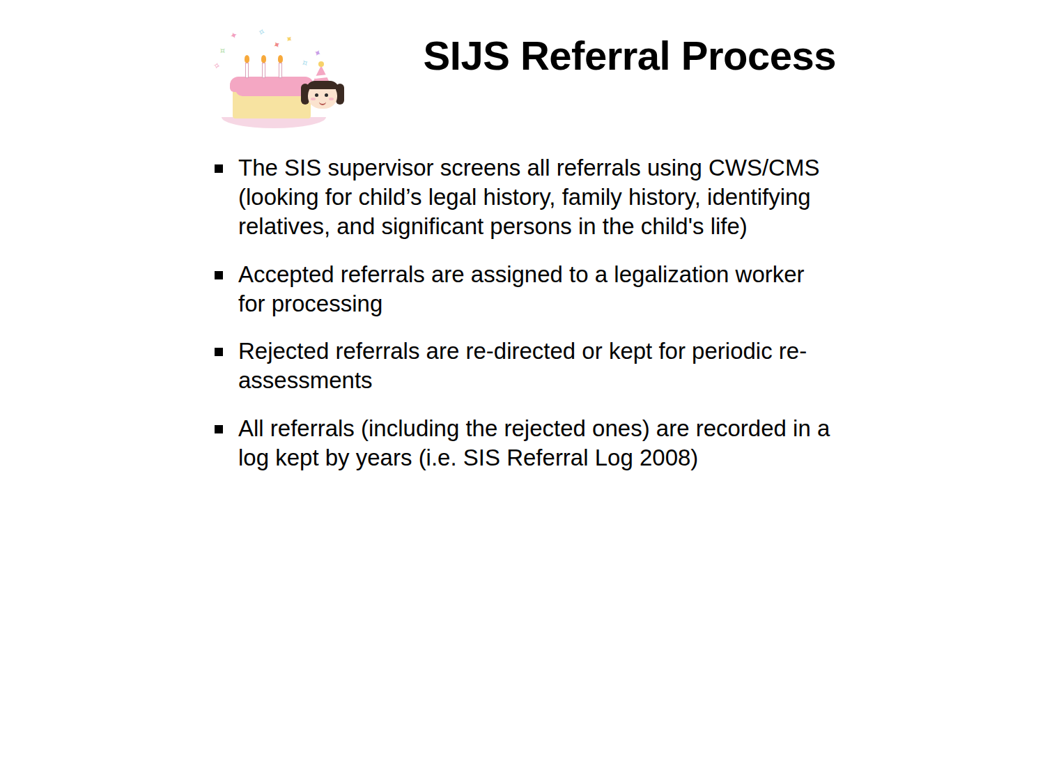✦ ✧ ✦ ✧ ✦ ✧ ✦ ✧
SIJS Referral Process
The SIS supervisor screens all referrals using CWS/CMS (looking for child’s legal history, family history, identifying relatives, and significant persons in the child's life)
Accepted referrals are assigned to a legalization worker for processing
Rejected referrals are re-directed or kept for periodic re-assessments
All referrals (including the rejected ones) are recorded in a log kept by years (i.e. SIS Referral Log 2008)